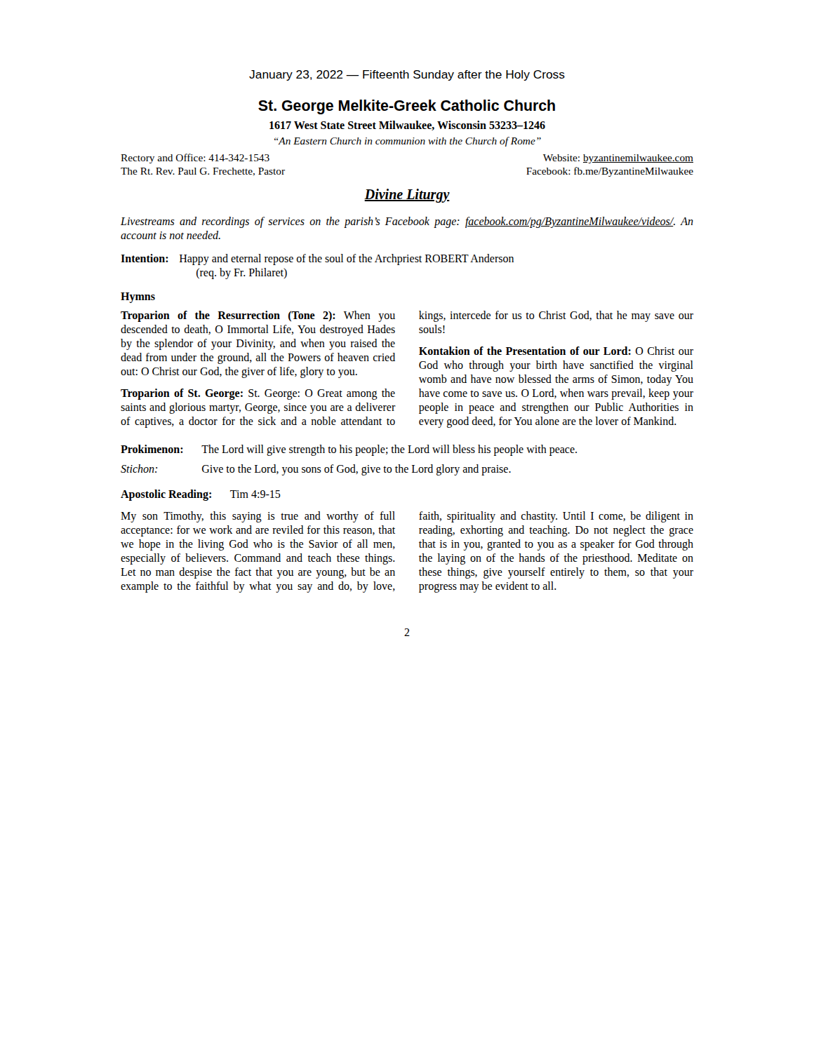January 23, 2022 — Fifteenth Sunday after the Holy Cross
St. George Melkite-Greek Catholic Church
1617 West State Street Milwaukee, Wisconsin 53233–1246
“An Eastern Church in communion with the Church of Rome”
| Rectory and Office: 414-342-1543 | Website: byzantinemilwaukee.com |
| The Rt. Rev. Paul G. Frechette, Pastor | Facebook: fb.me/ByzantineMilwaukee |
Divine Liturgy
Livestreams and recordings of services on the parish’s Facebook page: facebook.com/pg/ByzantineMilwaukee/videos/. An account is not needed.
Intention:
Happy and eternal repose of the soul of the Archpriest ROBERT Anderson(req. by Fr. Philaret)
Hymns
Troparion of the Resurrection (Tone 2): When you descended to death, O Immortal Life, You destroyed Hades by the splendor of your Divinity, and when you raised the dead from under the ground, all the Powers of heaven cried out: O Christ our God, the giver of life, glory to you.
Troparion of St. George: St. George: O Great among the saints and glorious martyr, George, since you are a deliverer of captives, a doctor for the sick and a noble attendant to kings, intercede for us to Christ God, that he may save our souls!
Kontakion of the Presentation of our Lord: O Christ our God who through your birth have sanctified the virginal womb and have now blessed the arms of Simon, today You have come to save us. O Lord, when wars prevail, keep your people in peace and strengthen our Public Authorities in every good deed, for You alone are the lover of Mankind.
Prokimenon:
The Lord will give strength to his people; the Lord will bless his people with peace.
Stichon:
Give to the Lord, you sons of God, give to the Lord glory and praise.
Apostolic Reading: Tim 4:9-15
My son Timothy, this saying is true and worthy of full acceptance: for we work and are reviled for this reason, that we hope in the living God who is the Savior of all men, especially of believers. Command and teach these things. Let no man despise the fact that you are young, but be an example to the faithful by what you say and do, by love, faith, spirituality and chastity. Until I come, be diligent in reading, exhorting and teaching. Do not neglect the grace that is in you, granted to you as a speaker for God through the laying on of the hands of the priesthood. Meditate on these things, give yourself entirely to them, so that your progress may be evident to all.
2